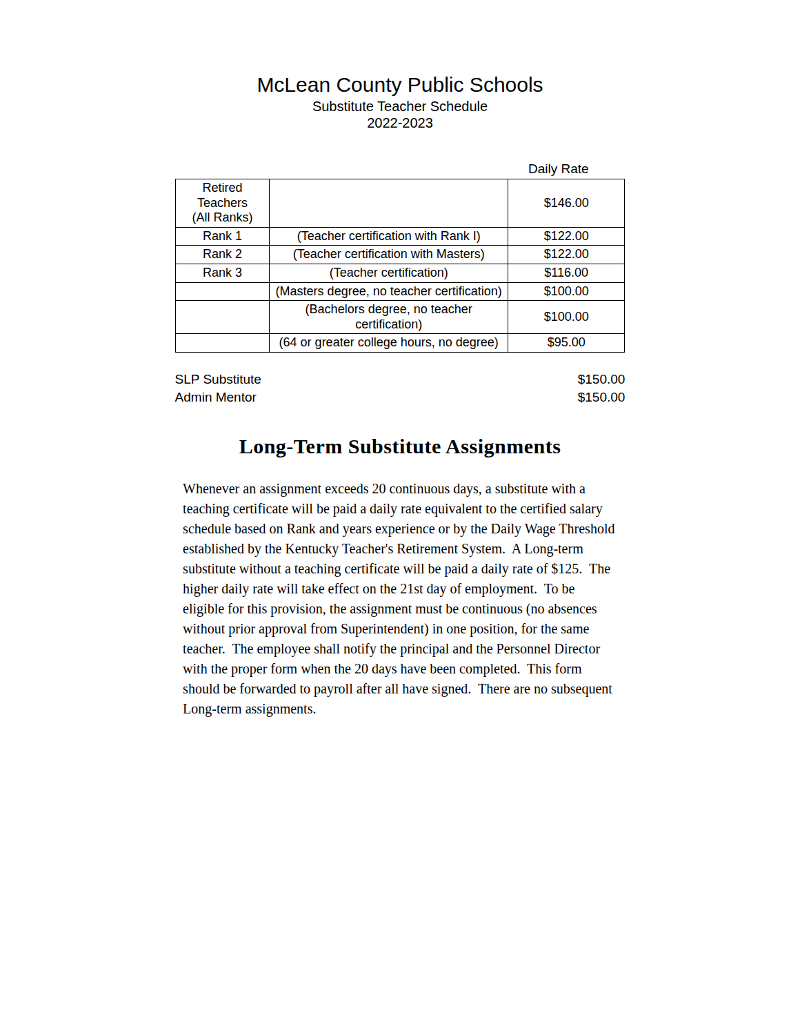McLean County Public Schools
Substitute Teacher Schedule
2022-2023
Daily Rate
| Retired Teachers (All Ranks) | | $146.00 |
| Rank 1 | (Teacher certification with Rank I) | $122.00 |
| Rank 2 | (Teacher certification with Masters) | $122.00 |
| Rank 3 | (Teacher certification) | $116.00 |
| | (Masters degree, no teacher certification) | $100.00 |
| | (Bachelors degree, no teacher certification) | $100.00 |
| | (64 or greater college hours, no degree) | $95.00 |
SLP Substitute $150.00
Admin Mentor $150.00
Long-Term Substitute Assignments
Whenever an assignment exceeds 20 continuous days, a substitute with a teaching certificate will be paid a daily rate equivalent to the certified salary schedule based on Rank and years experience or by the Daily Wage Threshold established by the Kentucky Teacher's Retirement System. A Long-term substitute without a teaching certificate will be paid a daily rate of $125. The higher daily rate will take effect on the 21st day of employment. To be eligible for this provision, the assignment must be continuous (no absences without prior approval from Superintendent) in one position, for the same teacher. The employee shall notify the principal and the Personnel Director with the proper form when the 20 days have been completed. This form should be forwarded to payroll after all have signed. There are no subsequent Long-term assignments.